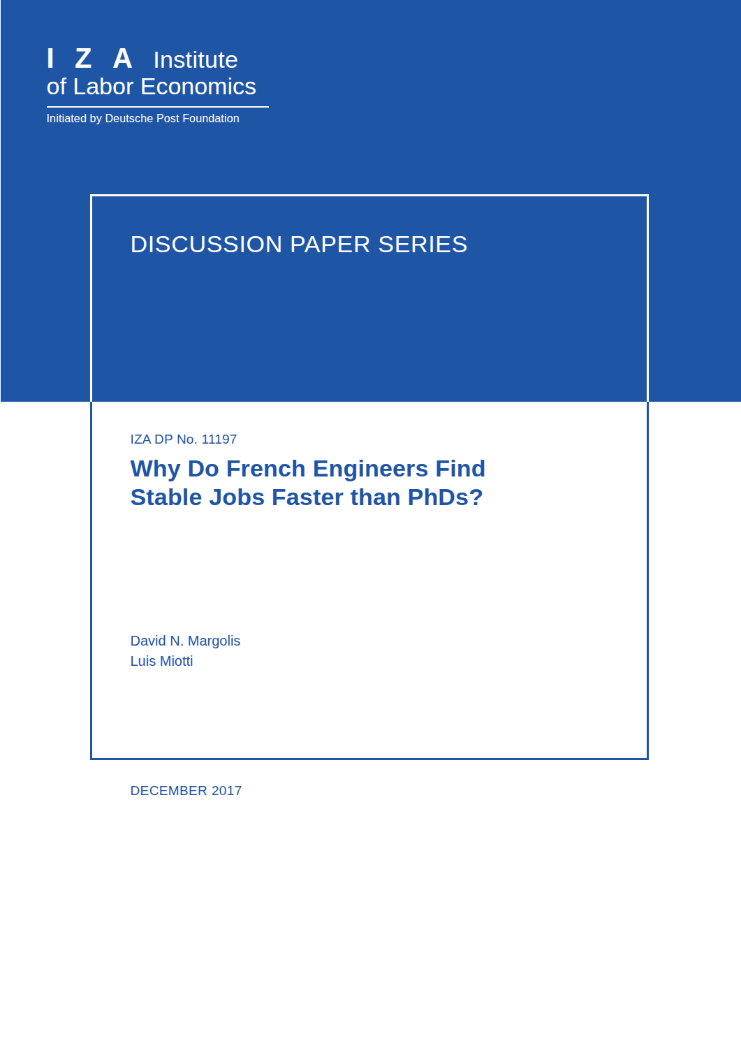I Z A Institute
of Labor Economics
Initiated by Deutsche Post Foundation
DISCUSSION PAPER SERIES
IZA DP No. 11197
Why Do French Engineers Find
Stable Jobs Faster than PhDs?
David N. Margolis
Luis Miotti
DECEMBER 2017